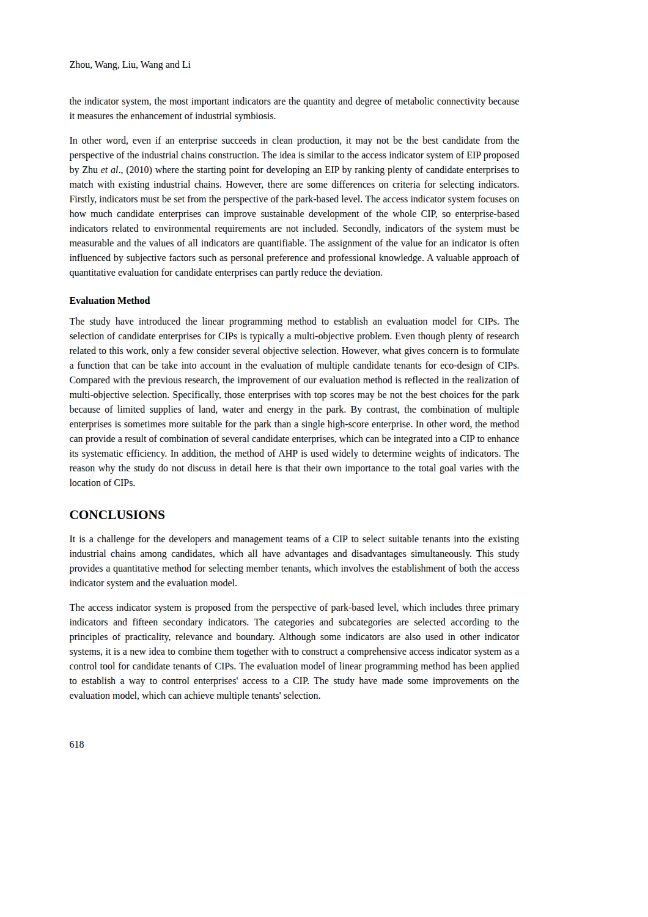Zhou, Wang, Liu, Wang and Li
the indicator system, the most important indicators are the quantity and degree of metabolic connectivity because it measures the enhancement of industrial symbiosis.
In other word, even if an enterprise succeeds in clean production, it may not be the best candidate from the perspective of the industrial chains construction. The idea is similar to the access indicator system of EIP proposed by Zhu et al., (2010) where the starting point for developing an EIP by ranking plenty of candidate enterprises to match with existing industrial chains. However, there are some differences on criteria for selecting indicators. Firstly, indicators must be set from the perspective of the park-based level. The access indicator system focuses on how much candidate enterprises can improve sustainable development of the whole CIP, so enterprise-based indicators related to environmental requirements are not included. Secondly, indicators of the system must be measurable and the values of all indicators are quantifiable. The assignment of the value for an indicator is often influenced by subjective factors such as personal preference and professional knowledge. A valuable approach of quantitative evaluation for candidate enterprises can partly reduce the deviation.
Evaluation Method
The study have introduced the linear programming method to establish an evaluation model for CIPs. The selection of candidate enterprises for CIPs is typically a multi-objective problem. Even though plenty of research related to this work, only a few consider several objective selection. However, what gives concern is to formulate a function that can be take into account in the evaluation of multiple candidate tenants for eco-design of CIPs. Compared with the previous research, the improvement of our evaluation method is reflected in the realization of multi-objective selection. Specifically, those enterprises with top scores may be not the best choices for the park because of limited supplies of land, water and energy in the park. By contrast, the combination of multiple enterprises is sometimes more suitable for the park than a single high-score enterprise. In other word, the method can provide a result of combination of several candidate enterprises, which can be integrated into a CIP to enhance its systematic efficiency. In addition, the method of AHP is used widely to determine weights of indicators. The reason why the study do not discuss in detail here is that their own importance to the total goal varies with the location of CIPs.
CONCLUSIONS
It is a challenge for the developers and management teams of a CIP to select suitable tenants into the existing industrial chains among candidates, which all have advantages and disadvantages simultaneously. This study provides a quantitative method for selecting member tenants, which involves the establishment of both the access indicator system and the evaluation model.
The access indicator system is proposed from the perspective of park-based level, which includes three primary indicators and fifteen secondary indicators. The categories and subcategories are selected according to the principles of practicality, relevance and boundary. Although some indicators are also used in other indicator systems, it is a new idea to combine them together with to construct a comprehensive access indicator system as a control tool for candidate tenants of CIPs. The evaluation model of linear programming method has been applied to establish a way to control enterprises' access to a CIP. The study have made some improvements on the evaluation model, which can achieve multiple tenants' selection.
618